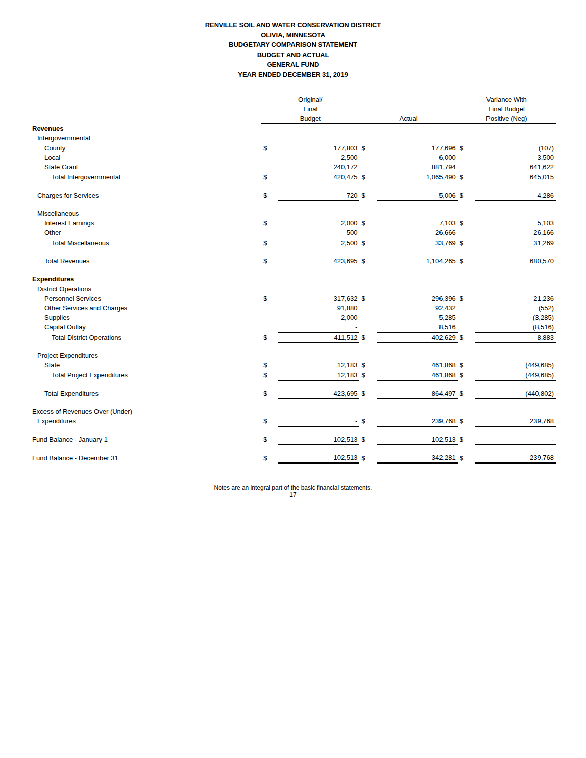RENVILLE SOIL AND WATER CONSERVATION DISTRICT
OLIVIA, MINNESOTA
BUDGETARY COMPARISON STATEMENT
BUDGET AND ACTUAL
GENERAL FUND
YEAR ENDED DECEMBER 31, 2019
| | Original/ | | Variance With |
| --- | --- | --- | --- |
| | Final | | Final Budget |
| | Budget | Actual | Positive (Neg) |
| Revenues | |
| Intergovernmental | |
| County | $ | 177,803 | $ | 177,696 | $ | (107) |
| Local | | 2,500 | | 6,000 | | 3,500 |
| State Grant | | 240,172 | | 881,794 | | 641,622 |
| Total Intergovernmental | $ | 420,475 | $ | 1,065,490 | $ | 645,015 |
| Charges for Services | $ | 720 | $ | 5,006 | $ | 4,286 |
| Miscellaneous | |
| Interest Earnings | $ | 2,000 | $ | 7,103 | $ | 5,103 |
| Other | | 500 | | 26,666 | | 26,166 |
| Total Miscellaneous | $ | 2,500 | $ | 33,769 | $ | 31,269 |
| Total Revenues | $ | 423,695 | $ | 1,104,265 | $ | 680,570 |
| Expenditures | |
| District Operations | |
| Personnel Services | $ | 317,632 | $ | 296,396 | $ | 21,236 |
| Other Services and Charges | | 91,880 | | 92,432 | | (552) |
| Supplies | | 2,000 | | 5,285 | | (3,285) |
| Capital Outlay | | - | | 8,516 | | (8,516) |
| Total District Operations | $ | 411,512 | $ | 402,629 | $ | 8,883 |
| Project Expenditures | |
| State | $ | 12,183 | $ | 461,868 | $ | (449,685) |
| Total Project Expenditures | $ | 12,183 | $ | 461,868 | $ | (449,685) |
| Total Expenditures | $ | 423,695 | $ | 864,497 | $ | (440,802) |
| Excess of Revenues Over (Under) | |
| Expenditures | $ | - | $ | 239,768 | $ | 239,768 |
| Fund Balance - January 1 | $ | 102,513 | $ | 102,513 | $ | - |
| Fund Balance - December 31 | $ | 102,513 | $ | 342,281 | $ | 239,768 |
Notes are an integral part of the basic financial statements.
17